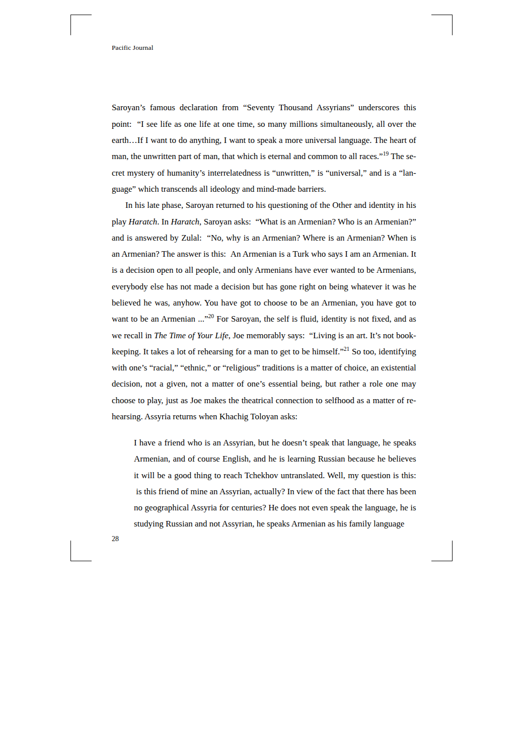Pacific Journal
Saroyan’s famous declaration from “Seventy Thousand Assyrians” underscores this point: “I see life as one life at one time, so many millions simultaneously, all over the earth…If I want to do anything, I want to speak a more universal language. The heart of man, the unwritten part of man, that which is eternal and common to all races.”19 The secret mystery of humanity’s interrelatedness is “unwritten,” is “universal,” and is a “language” which transcends all ideology and mind-made barriers.
In his late phase, Saroyan returned to his questioning of the Other and identity in his play Haratch. In Haratch, Saroyan asks: “What is an Armenian? Who is an Armenian?” and is answered by Zulal: “No, why is an Armenian? Where is an Armenian? When is an Armenian? The answer is this: An Armenian is a Turk who says I am an Armenian. It is a decision open to all people, and only Armenians have ever wanted to be Armenians, everybody else has not made a decision but has gone right on being whatever it was he believed he was, anyhow. You have got to choose to be an Armenian, you have got to want to be an Armenian ...”20 For Saroyan, the self is fluid, identity is not fixed, and as we recall in The Time of Your Life, Joe memorably says: “Living is an art. It’s not bookkeeping. It takes a lot of rehearsing for a man to get to be himself.”21 So too, identifying with one’s “racial,” “ethnic,” or “religious” traditions is a matter of choice, an existential decision, not a given, not a matter of one’s essential being, but rather a role one may choose to play, just as Joe makes the theatrical connection to selfhood as a matter of rehearsing. Assyria returns when Khachig Toloyan asks:
I have a friend who is an Assyrian, but he doesn’t speak that language, he speaks Armenian, and of course English, and he is learning Russian because he believes it will be a good thing to reach Tchekhov untranslated. Well, my question is this: is this friend of mine an Assyrian, actually? In view of the fact that there has been no geographical Assyria for centuries? He does not even speak the language, he is studying Russian and not Assyrian, he speaks Armenian as his family language
28